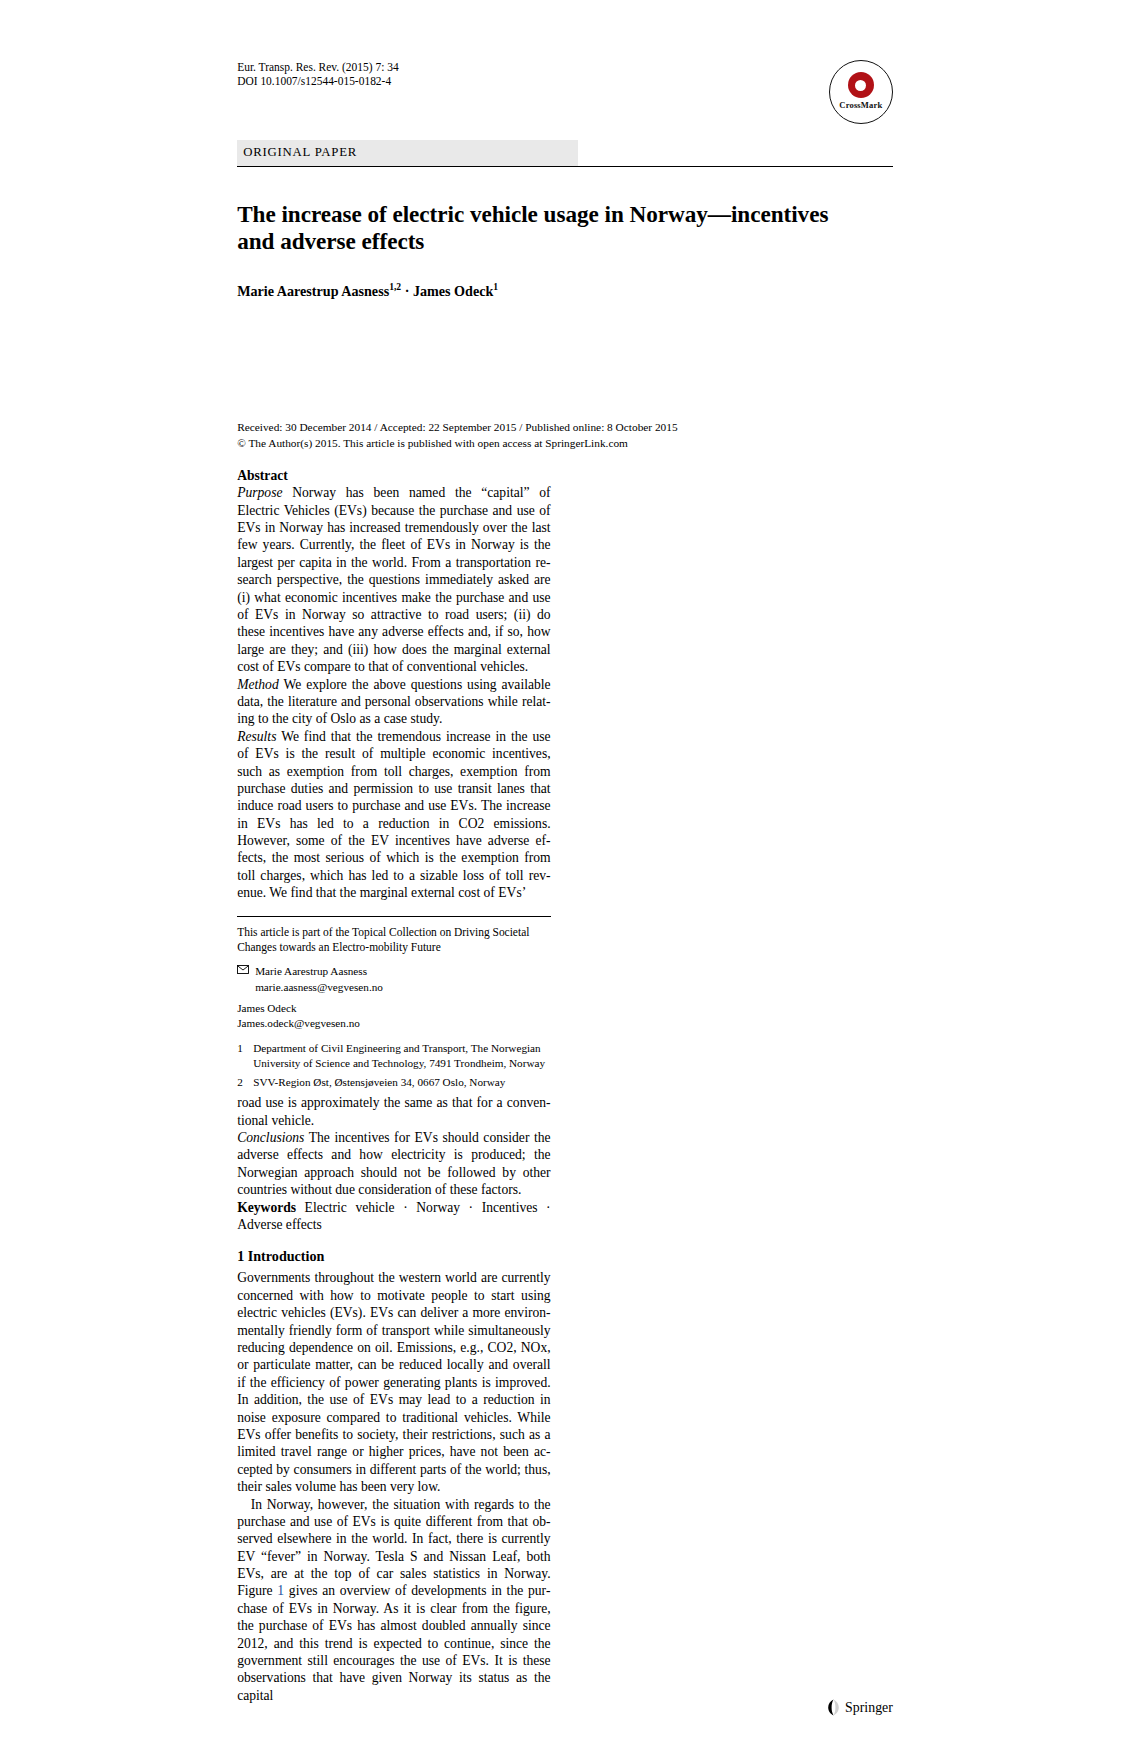Eur. Transp. Res. Rev. (2015) 7: 34 DOI 10.1007/s12544-015-0182-4
CrossMark
ORIGINAL PAPER
The increase of electric vehicle usage in Norway—incentives
and adverse effects
Marie Aarestrup Aasness1,2 · James Odeck1
Received: 30 December 2014 / Accepted: 22 September 2015 / Published online: 8 October 2015
© The Author(s) 2015. This article is published with open access at SpringerLink.com
Abstract
Purpose Norway has been named the “capital” of Electric Vehicles (EVs) because the purchase and use of EVs in Norway has increased tremendously over the last few years. Currently, the fleet of EVs in Norway is the largest per capita in the world. From a transportation research perspective, the questions immediately asked are (i) what economic incentives make the purchase and use of EVs in Norway so attractive to road users; (ii) do these incentives have any adverse effects and, if so, how large are they; and (iii) how does the marginal external cost of EVs compare to that of conventional vehicles.
Method We explore the above questions using available data, the literature and personal observations while relating to the city of Oslo as a case study.
Results We find that the tremendous increase in the use of EVs is the result of multiple economic incentives, such as exemption from toll charges, exemption from purchase duties and permission to use transit lanes that induce road users to purchase and use EVs. The increase in EVs has led to a reduction in CO2 emissions. However, some of the EV incentives have adverse effects, the most serious of which is the exemption from toll charges, which has led to a sizable loss of toll revenue. We find that the marginal external cost of EVs’
This article is part of the Topical Collection on Driving Societal Changes towards an Electro-mobility Future
Marie Aarestrup Aasness
marie.aasness@vegvesen.no
James Odeck
James.odeck@vegvesen.no
1
Department of Civil Engineering and Transport, The Norwegian University of Science and Technology, 7491 Trondheim, Norway
2
SVV-Region Øst, Østensjøveien 34, 0667 Oslo, Norway
road use is approximately the same as that for a conventional vehicle.
Conclusions The incentives for EVs should consider the adverse effects and how electricity is produced; the Norwegian approach should not be followed by other countries without due consideration of these factors.
Keywords Electric vehicle · Norway · Incentives · Adverse effects
1 Introduction
Governments throughout the western world are currently concerned with how to motivate people to start using electric vehicles (EVs). EVs can deliver a more environmentally friendly form of transport while simultaneously reducing dependence on oil. Emissions, e.g., CO2, NOx, or particulate matter, can be reduced locally and overall if the efficiency of power generating plants is improved. In addition, the use of EVs may lead to a reduction in noise exposure compared to traditional vehicles. While EVs offer benefits to society, their restrictions, such as a limited travel range or higher prices, have not been accepted by consumers in different parts of the world; thus, their sales volume has been very low.
In Norway, however, the situation with regards to the purchase and use of EVs is quite different from that observed elsewhere in the world. In fact, there is currently EV “fever” in Norway. Tesla S and Nissan Leaf, both EVs, are at the top of car sales statistics in Norway. Figure 1 gives an overview of developments in the purchase of EVs in Norway. As it is clear from the figure, the purchase of EVs has almost doubled annually since 2012, and this trend is expected to continue, since the government still encourages the use of EVs. It is these observations that have given Norway its status as the capital
Springer